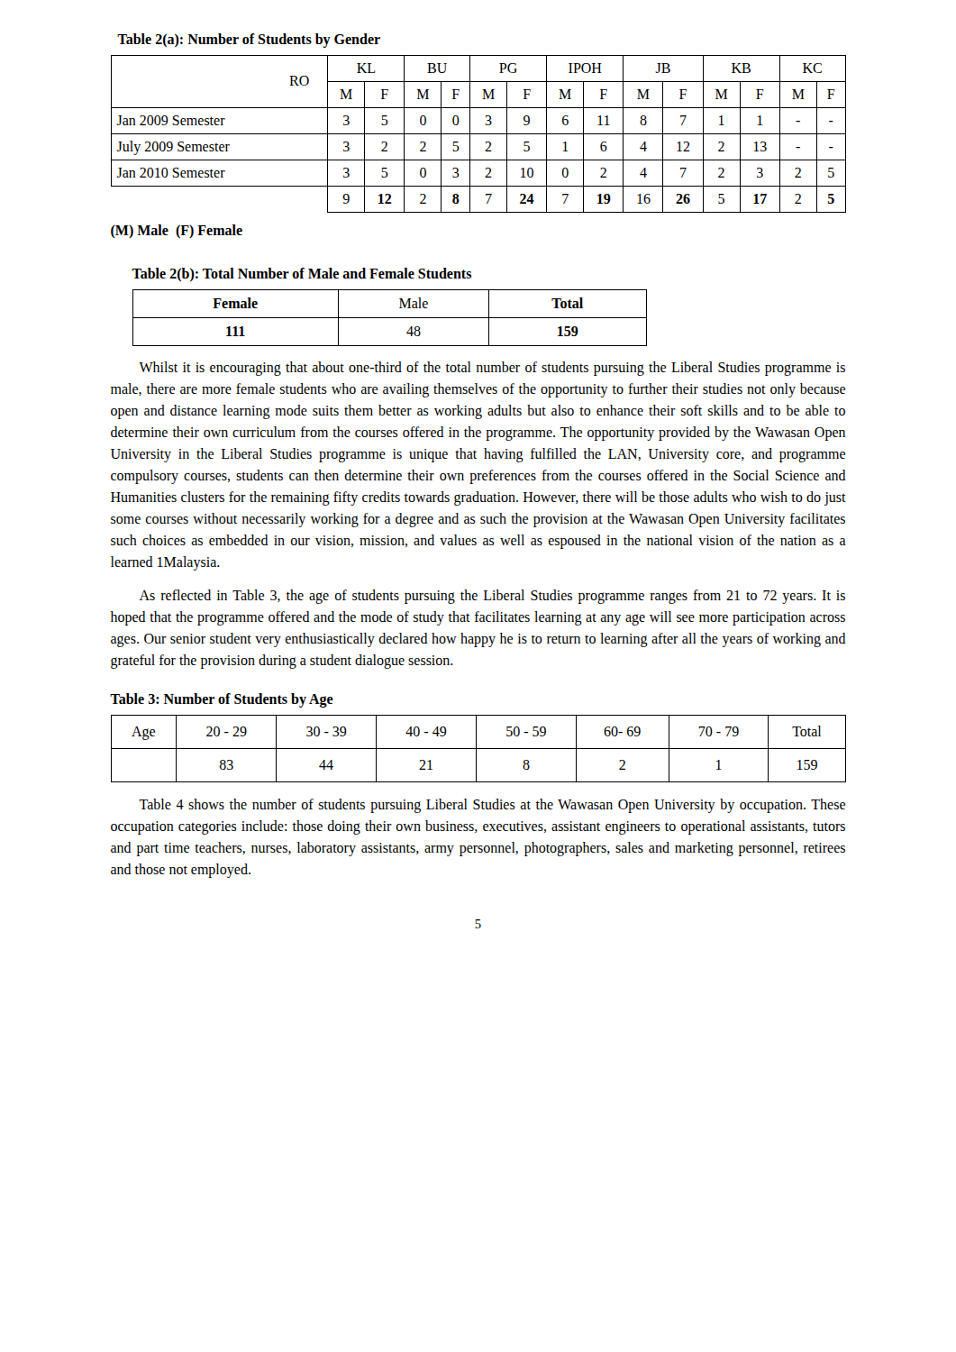Table 2(a): Number of Students by Gender
| RO | KL | BU | PG | IPOH | JB | KB | KC |
| M | F | M | F | M | F | M | F | M | F | M | F | M | F |
| Jan 2009 Semester | 3 | 5 | 0 | 0 | 3 | 9 | 6 | 11 | 8 | 7 | 1 | 1 | - | - |
| July 2009 Semester | 3 | 2 | 2 | 5 | 2 | 5 | 1 | 6 | 4 | 12 | 2 | 13 | - | - |
| Jan 2010 Semester | 3 | 5 | 0 | 3 | 2 | 10 | 0 | 2 | 4 | 7 | 2 | 3 | 2 | 5 |
| | 9 | 12 | 2 | 8 | 7 | 24 | 7 | 19 | 16 | 26 | 5 | 17 | 2 | 5 |
(M) Male (F) Female
Table 2(b): Total Number of Male and Female Students
| Female | Male | Total |
| 111 | 48 | 159 |
Whilst it is encouraging that about one-third of the total number of students pursuing the Liberal Studies programme is male, there are more female students who are availing themselves of the opportunity to further their studies not only because open and distance learning mode suits them better as working adults but also to enhance their soft skills and to be able to determine their own curriculum from the courses offered in the programme. The opportunity provided by the Wawasan Open University in the Liberal Studies programme is unique that having fulfilled the LAN, University core, and programme compulsory courses, students can then determine their own preferences from the courses offered in the Social Science and Humanities clusters for the remaining fifty credits towards graduation. However, there will be those adults who wish to do just some courses without necessarily working for a degree and as such the provision at the Wawasan Open University facilitates such choices as embedded in our vision, mission, and values as well as espoused in the national vision of the nation as a learned 1Malaysia.
As reflected in Table 3, the age of students pursuing the Liberal Studies programme ranges from 21 to 72 years. It is hoped that the programme offered and the mode of study that facilitates learning at any age will see more participation across ages. Our senior student very enthusiastically declared how happy he is to return to learning after all the years of working and grateful for the provision during a student dialogue session.
Table 3: Number of Students by Age
| Age | 20 - 29 | 30 - 39 | 40 - 49 | 50 - 59 | 60- 69 | 70 - 79 | Total |
| --- | --- | --- | --- | --- | --- | --- | --- |
| | 83 | 44 | 21 | 8 | 2 | 1 | 159 |
Table 4 shows the number of students pursuing Liberal Studies at the Wawasan Open University by occupation. These occupation categories include: those doing their own business, executives, assistant engineers to operational assistants, tutors and part time teachers, nurses, laboratory assistants, army personnel, photographers, sales and marketing personnel, retirees and those not employed.
5